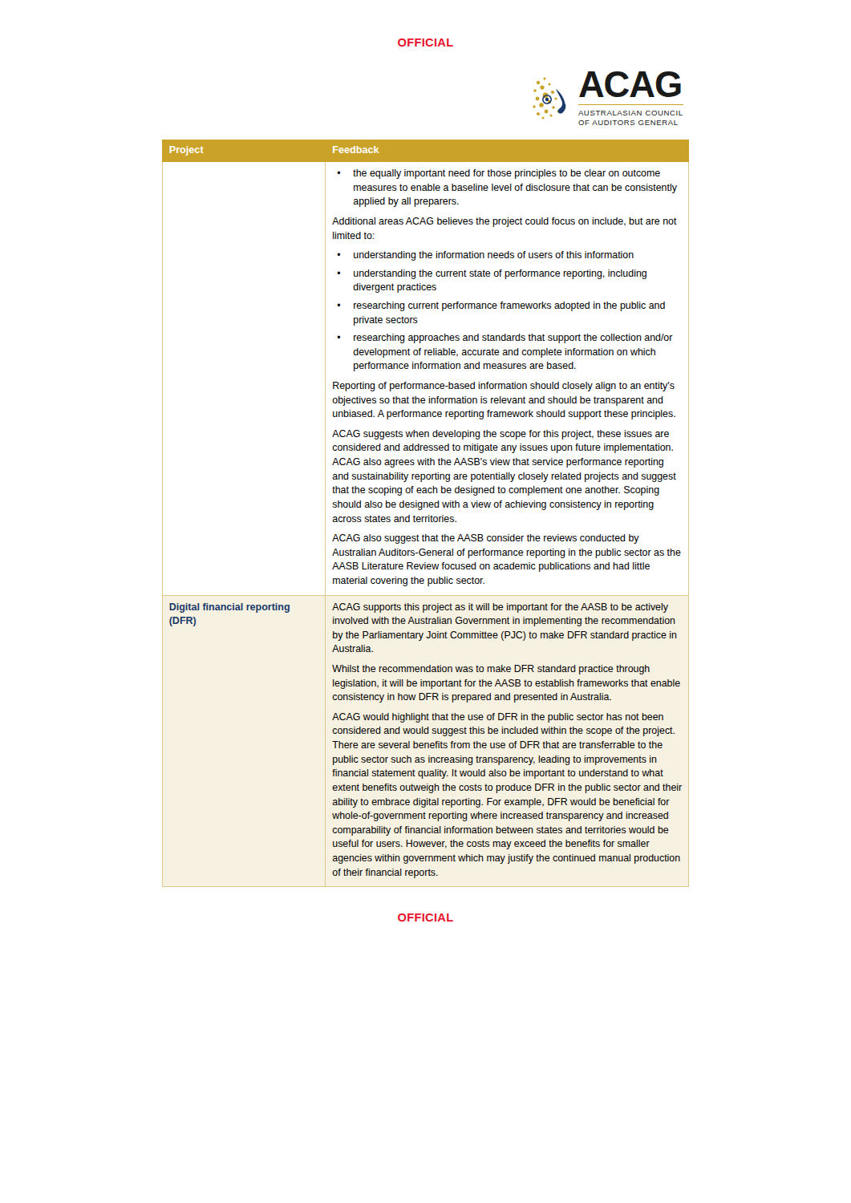OFFICIAL
ACAG
AUSTRALASIAN COUNCIL
OF AUDITORS GENERAL
| Project | Feedback |
| --- | --- |
| | the equally important need for those principles to be clear on outcome measures to enable a baseline level of disclosure that can be consistently applied by all preparers. Additional areas ACAG believes the project could focus on include, but are not limited to: understanding the information needs of users of this information understanding the current state of performance reporting, including divergent practices researching current performance frameworks adopted in the public and private sectors researching approaches and standards that support the collection and/or development of reliable, accurate and complete information on which performance information and measures are based. Reporting of performance-based information should closely align to an entity's objectives so that the information is relevant and should be transparent and unbiased. A performance reporting framework should support these principles. ACAG suggests when developing the scope for this project, these issues are considered and addressed to mitigate any issues upon future implementation. ACAG also agrees with the AASB's view that service performance reporting and sustainability reporting are potentially closely related projects and suggest that the scoping of each be designed to complement one another. Scoping should also be designed with a view of achieving consistency in reporting across states and territories. ACAG also suggest that the AASB consider the reviews conducted by Australian Auditors-General of performance reporting in the public sector as the AASB Literature Review focused on academic publications and had little material covering the public sector. |
| Digital financial reporting (DFR) | ACAG supports this project as it will be important for the AASB to be actively involved with the Australian Government in implementing the recommendation by the Parliamentary Joint Committee (PJC) to make DFR standard practice in Australia. Whilst the recommendation was to make DFR standard practice through legislation, it will be important for the AASB to establish frameworks that enable consistency in how DFR is prepared and presented in Australia. ACAG would highlight that the use of DFR in the public sector has not been considered and would suggest this be included within the scope of the project. There are several benefits from the use of DFR that are transferrable to the public sector such as increasing transparency, leading to improvements in financial statement quality. It would also be important to understand to what extent benefits outweigh the costs to produce DFR in the public sector and their ability to embrace digital reporting. For example, DFR would be beneficial for whole-of-government reporting where increased transparency and increased comparability of financial information between states and territories would be useful for users. However, the costs may exceed the benefits for smaller agencies within government which may justify the continued manual production of their financial reports. |
OFFICIAL